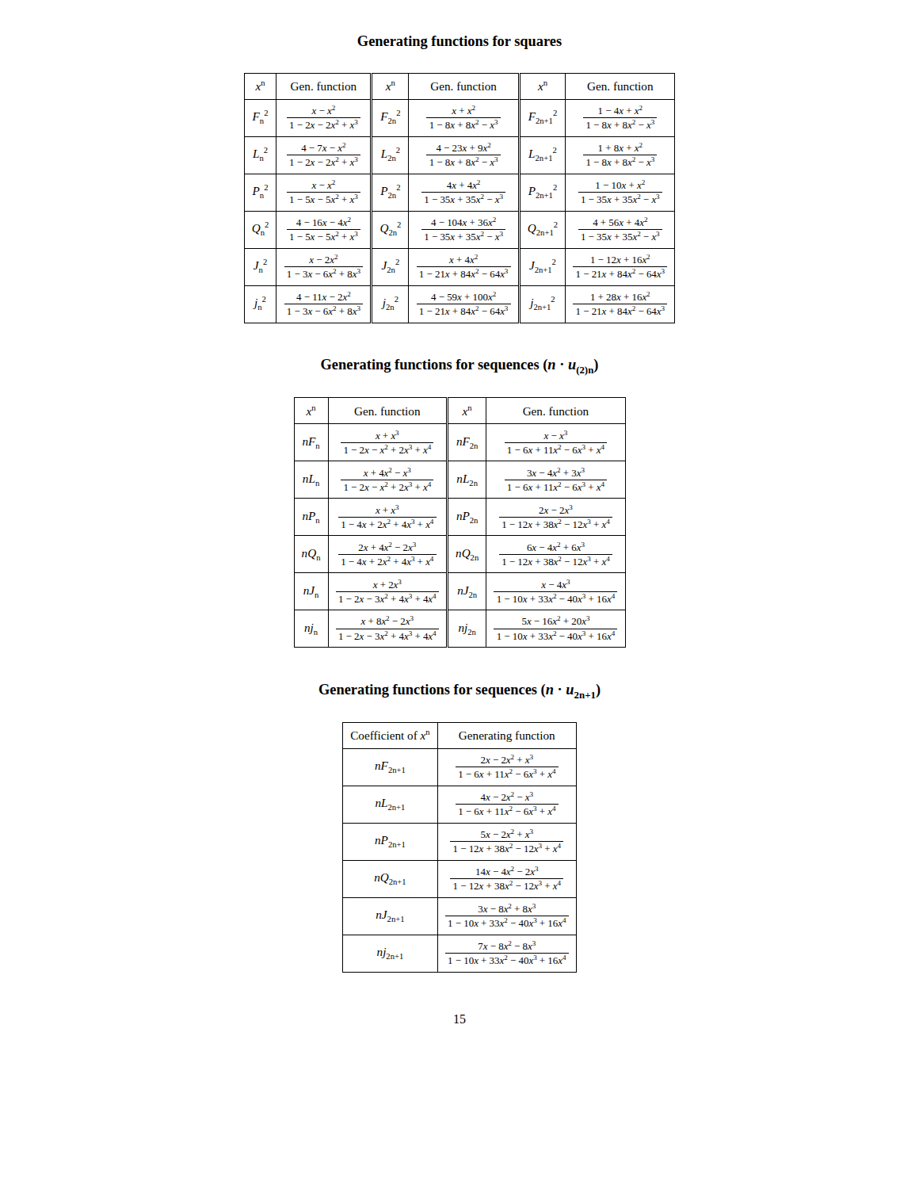Generating functions for squares
| x n | Gen. function | x n | Gen. function | x n | Gen. function |
| --- | --- | --- | --- | --- | --- |
| F n 2 | x − x 2 1 − 2 x − 2 x 2 + x 3 | F 2n 2 | x + x 2 1 − 8 x + 8 x 2 − x 3 | F 2n+1 2 | 1 − 4 x + x 2 1 − 8 x + 8 x 2 − x 3 |
| L n 2 | 4 − 7 x − x 2 1 − 2 x − 2 x 2 + x 3 | L 2n 2 | 4 − 23 x + 9 x 2 1 − 8 x + 8 x 2 − x 3 | L 2n+1 2 | 1 + 8 x + x 2 1 − 8 x + 8 x 2 − x 3 |
| P n 2 | x − x 2 1 − 5 x − 5 x 2 + x 3 | P 2n 2 | 4 x + 4 x 2 1 − 35 x + 35 x 2 − x 3 | P 2n+1 2 | 1 − 10 x + x 2 1 − 35 x + 35 x 2 − x 3 |
| Q n 2 | 4 − 16 x − 4 x 2 1 − 5 x − 5 x 2 + x 3 | Q 2n 2 | 4 − 104 x + 36 x 2 1 − 35 x + 35 x 2 − x 3 | Q 2n+1 2 | 4 + 56 x + 4 x 2 1 − 35 x + 35 x 2 − x 3 |
| J n 2 | x − 2 x 2 1 − 3 x − 6 x 2 + 8 x 3 | J 2n 2 | x + 4 x 2 1 − 21 x + 84 x 2 − 64 x 3 | J 2n+1 2 | 1 − 12 x + 16 x 2 1 − 21 x + 84 x 2 − 64 x 3 |
| j n 2 | 4 − 11 x − 2 x 2 1 − 3 x − 6 x 2 + 8 x 3 | j 2n 2 | 4 − 59 x + 100 x 2 1 − 21 x + 84 x 2 − 64 x 3 | j 2n+1 2 | 1 + 28 x + 16 x 2 1 − 21 x + 84 x 2 − 64 x 3 |
Generating functions for sequences (n · u(2)n)
| x n | Gen. function | x n | Gen. function |
| --- | --- | --- | --- |
| nF n | x + x 3 1 − 2 x − x 2 + 2 x 3 + x 4 | nF 2n | x − x 3 1 − 6 x + 11 x 2 − 6 x 3 + x 4 |
| nL n | x + 4 x 2 − x 3 1 − 2 x − x 2 + 2 x 3 + x 4 | nL 2n | 3 x − 4 x 2 + 3 x 3 1 − 6 x + 11 x 2 − 6 x 3 + x 4 |
| nP n | x + x 3 1 − 4 x + 2 x 2 + 4 x 3 + x 4 | nP 2n | 2 x − 2 x 3 1 − 12 x + 38 x 2 − 12 x 3 + x 4 |
| nQ n | 2 x + 4 x 2 − 2 x 3 1 − 4 x + 2 x 2 + 4 x 3 + x 4 | nQ 2n | 6 x − 4 x 2 + 6 x 3 1 − 12 x + 38 x 2 − 12 x 3 + x 4 |
| nJ n | x + 2 x 3 1 − 2 x − 3 x 2 + 4 x 3 + 4 x 4 | nJ 2n | x − 4 x 3 1 − 10 x + 33 x 2 − 40 x 3 + 16 x 4 |
| nj n | x + 8 x 2 − 2 x 3 1 − 2 x − 3 x 2 + 4 x 3 + 4 x 4 | nj 2n | 5 x − 16 x 2 + 20 x 3 1 − 10 x + 33 x 2 − 40 x 3 + 16 x 4 |
Generating functions for sequences (n · u2n+1)
| Coefficient of x n | Generating function |
| --- | --- |
| nF 2n+1 | 2 x − 2 x 2 + x 3 1 − 6 x + 11 x 2 − 6 x 3 + x 4 |
| nL 2n+1 | 4 x − 2 x 2 − x 3 1 − 6 x + 11 x 2 − 6 x 3 + x 4 |
| nP 2n+1 | 5 x − 2 x 2 + x 3 1 − 12 x + 38 x 2 − 12 x 3 + x 4 |
| nQ 2n+1 | 14 x − 4 x 2 − 2 x 3 1 − 12 x + 38 x 2 − 12 x 3 + x 4 |
| nJ 2n+1 | 3 x − 8 x 2 + 8 x 3 1 − 10 x + 33 x 2 − 40 x 3 + 16 x 4 |
| nj 2n+1 | 7 x − 8 x 2 − 8 x 3 1 − 10 x + 33 x 2 − 40 x 3 + 16 x 4 |
15